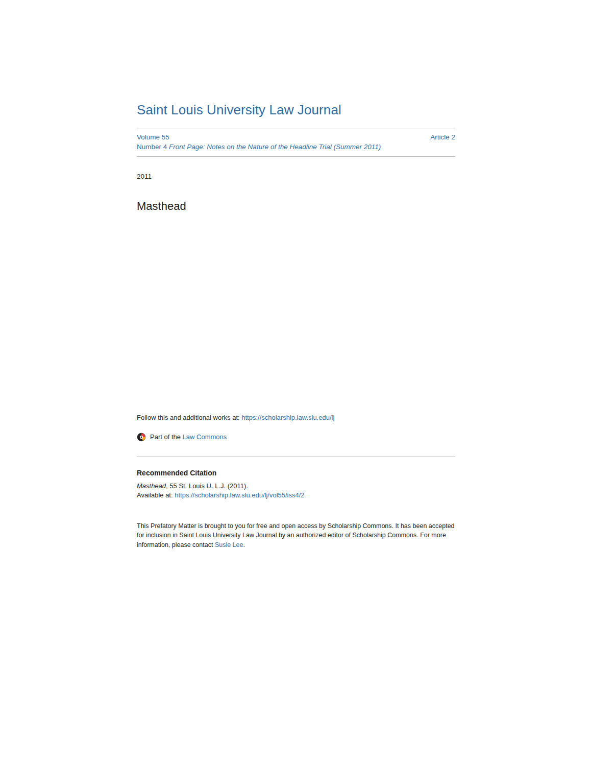Saint Louis University Law Journal
Volume 55 Number 4 Front Page: Notes on the Nature of the Headline Trial (Summer 2011)
Article 2
2011
Masthead
Follow this and additional works at: https://scholarship.law.slu.edu/lj
Part of the Law Commons
Recommended Citation
Masthead, 55 St. Louis U. L.J. (2011). Available at: https://scholarship.law.slu.edu/lj/vol55/iss4/2
This Prefatory Matter is brought to you for free and open access by Scholarship Commons. It has been accepted for inclusion in Saint Louis University Law Journal by an authorized editor of Scholarship Commons. For more information, please contact Susie Lee.